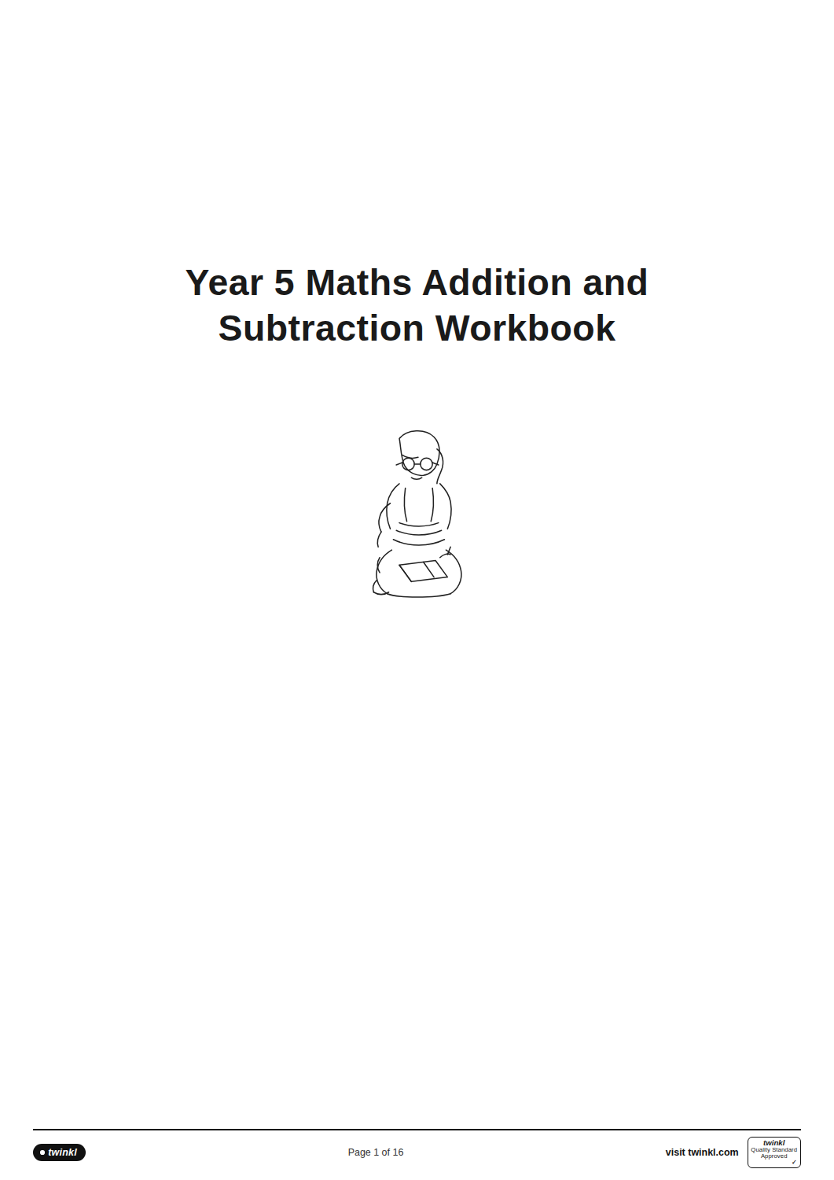Year 5 Maths Addition and Subtraction Workbook
twinkl Page 1 of 16 visit twinkl.com twinkl Quality Standard Approved ✓